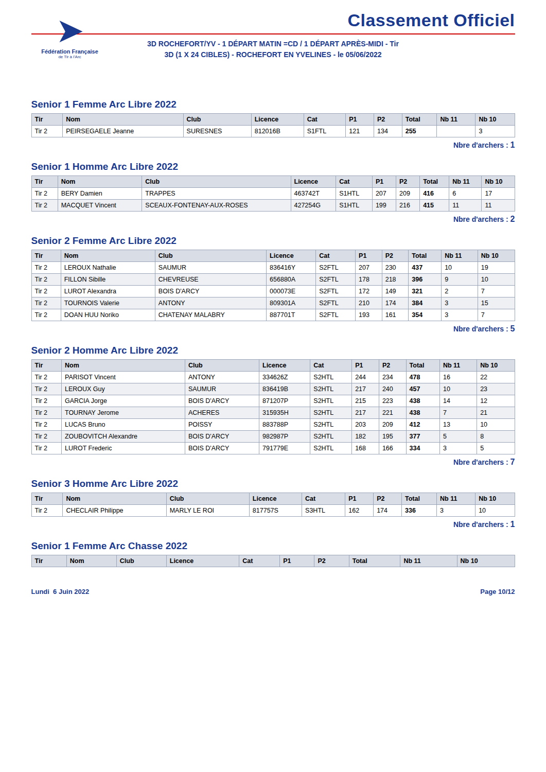➤
Fédération Françaisede Tir à l'Arc
Classement Officiel
3D ROCHEFORT/YV - 1 DÉPART MATIN =CD / 1 DÉPART APRÈS-MIDI - Tir
3D (1 X 24 CIBLES) - ROCHEFORT EN YVELINES - le 05/06/2022
Senior 1 Femme Arc Libre 2022
| Tir | Nom | Club | Licence | Cat | P1 | P2 | Total | Nb 11 | Nb 10 |
| --- | --- | --- | --- | --- | --- | --- | --- | --- | --- |
| Tir 2 | PEIRSEGAELE Jeanne | SURESNES | 812016B | S1FTL | 121 | 134 | 255 | | 3 |
Nbre d'archers : 1
Senior 1 Homme Arc Libre 2022
| Tir | Nom | Club | Licence | Cat | P1 | P2 | Total | Nb 11 | Nb 10 |
| --- | --- | --- | --- | --- | --- | --- | --- | --- | --- |
| Tir 2 | BERY Damien | TRAPPES | 463742T | S1HTL | 207 | 209 | 416 | 6 | 17 |
| Tir 2 | MACQUET Vincent | SCEAUX-FONTENAY-AUX-ROSES | 427254G | S1HTL | 199 | 216 | 415 | 11 | 11 |
Nbre d'archers : 2
Senior 2 Femme Arc Libre 2022
| Tir | Nom | Club | Licence | Cat | P1 | P2 | Total | Nb 11 | Nb 10 |
| --- | --- | --- | --- | --- | --- | --- | --- | --- | --- |
| Tir 2 | LEROUX Nathalie | SAUMUR | 836416Y | S2FTL | 207 | 230 | 437 | 10 | 19 |
| Tir 2 | FILLON Sibille | CHEVREUSE | 656880A | S2FTL | 178 | 218 | 396 | 9 | 10 |
| Tir 2 | LUROT Alexandra | BOIS D'ARCY | 000073E | S2FTL | 172 | 149 | 321 | 2 | 7 |
| Tir 2 | TOURNOIS Valerie | ANTONY | 809301A | S2FTL | 210 | 174 | 384 | 3 | 15 |
| Tir 2 | DOAN HUU Noriko | CHATENAY MALABRY | 887701T | S2FTL | 193 | 161 | 354 | 3 | 7 |
Nbre d'archers : 5
Senior 2 Homme Arc Libre 2022
| Tir | Nom | Club | Licence | Cat | P1 | P2 | Total | Nb 11 | Nb 10 |
| --- | --- | --- | --- | --- | --- | --- | --- | --- | --- |
| Tir 2 | PARISOT Vincent | ANTONY | 334626Z | S2HTL | 244 | 234 | 478 | 16 | 22 |
| Tir 2 | LEROUX Guy | SAUMUR | 836419B | S2HTL | 217 | 240 | 457 | 10 | 23 |
| Tir 2 | GARCIA Jorge | BOIS D'ARCY | 871207P | S2HTL | 215 | 223 | 438 | 14 | 12 |
| Tir 2 | TOURNAY Jerome | ACHERES | 315935H | S2HTL | 217 | 221 | 438 | 7 | 21 |
| Tir 2 | LUCAS Bruno | POISSY | 883788P | S2HTL | 203 | 209 | 412 | 13 | 10 |
| Tir 2 | ZOUBOVITCH Alexandre | BOIS D'ARCY | 982987P | S2HTL | 182 | 195 | 377 | 5 | 8 |
| Tir 2 | LUROT Frederic | BOIS D'ARCY | 791779E | S2HTL | 168 | 166 | 334 | 3 | 5 |
Nbre d'archers : 7
Senior 3 Homme Arc Libre 2022
| Tir | Nom | Club | Licence | Cat | P1 | P2 | Total | Nb 11 | Nb 10 |
| --- | --- | --- | --- | --- | --- | --- | --- | --- | --- |
| Tir 2 | CHECLAIR Philippe | MARLY LE ROI | 817757S | S3HTL | 162 | 174 | 336 | 3 | 10 |
Nbre d'archers : 1
Senior 1 Femme Arc Chasse 2022
| Tir | Nom | Club | Licence | Cat | P1 | P2 | Total | Nb 11 | Nb 10 |
| --- | --- | --- | --- | --- | --- | --- | --- | --- | --- |
Lundi 6 Juin 2022
Page 10/12